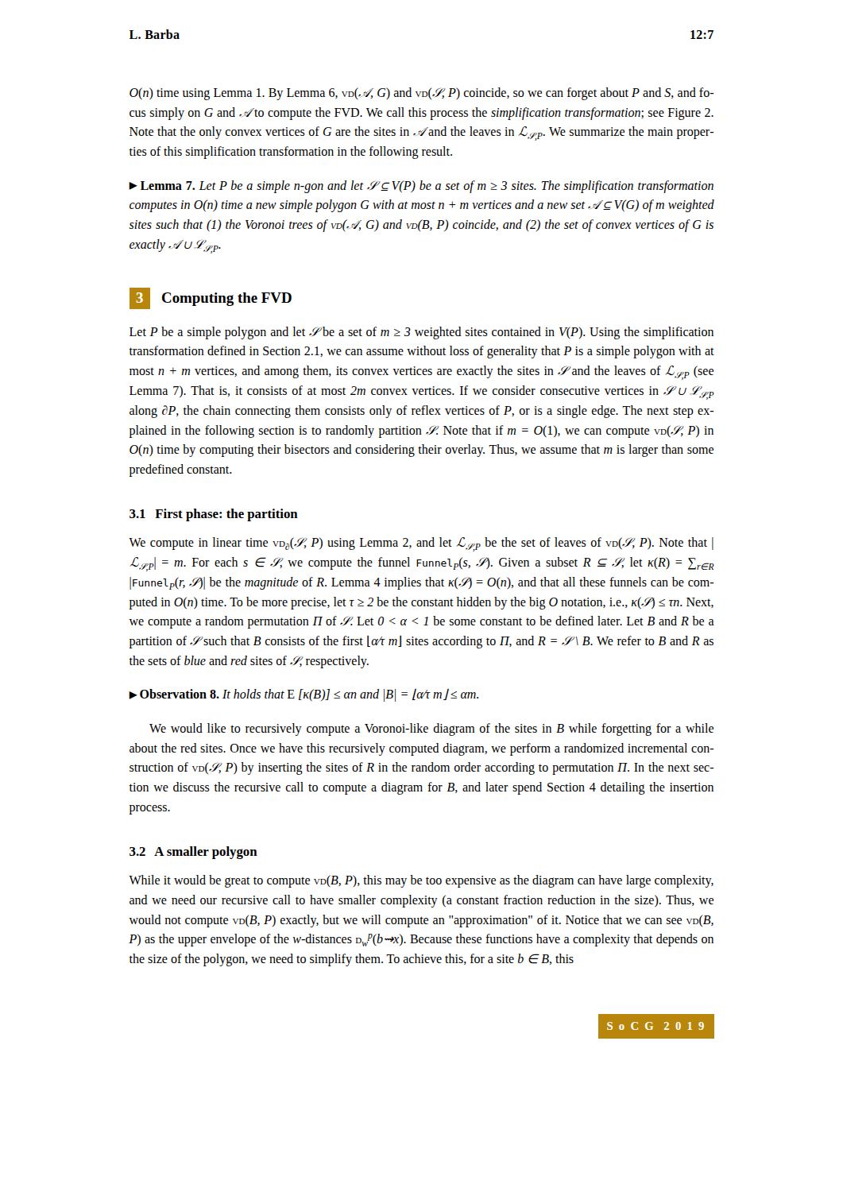L. Barba 12:7
O(n) time using Lemma 1. By Lemma 6, vd(𝒜, G) and vd(𝒮, P) coincide, so we can forget about P and S, and focus simply on G and 𝒜 to compute the FVD. We call this process the simplification transformation; see Figure 2. Note that the only convex vertices of G are the sites in 𝒜 and the leaves in ℒ𝒮,P. We summarize the main properties of this simplification transformation in the following result.
Lemma 7. Let P be a simple n-gon and let 𝒮 ⊆ V(P) be a set of m ≥ 3 sites. The simplification transformation computes in O(n) time a new simple polygon G with at most n + m vertices and a new set 𝒜 ⊆ V(G) of m weighted sites such that (1) the Voronoi trees of vd(𝒜, G) and vd(B, P) coincide, and (2) the set of convex vertices of G is exactly 𝒜 ∪ ℒ𝒮,P.
3 Computing the FVD
Let P be a simple polygon and let 𝒮 be a set of m ≥ 3 weighted sites contained in V(P). Using the simplification transformation defined in Section 2.1, we can assume without loss of generality that P is a simple polygon with at most n + m vertices, and among them, its convex vertices are exactly the sites in 𝒮 and the leaves of ℒ𝒮,P (see Lemma 7). That is, it consists of at most 2m convex vertices. If we consider consecutive vertices in 𝒮 ∪ ℒ𝒮,P along ∂P, the chain connecting them consists only of reflex vertices of P, or is a single edge. The next step explained in the following section is to randomly partition 𝒮. Note that if m = O(1), we can compute vd(𝒮, P) in O(n) time by computing their bisectors and considering their overlay. Thus, we assume that m is larger than some predefined constant.
3.1 First phase: the partition
We compute in linear time vd∂(𝒮, P) using Lemma 2, and let ℒ𝒮,P be the set of leaves of vd(𝒮, P). Note that |ℒ𝒮,P| = m. For each s ∈ 𝒮, we compute the funnel FunnelP(s, 𝒮). Given a subset R ⊆ 𝒮, let κ(R) = ∑r∈R |FunnelP(r, 𝒮)| be the magnitude of R. Lemma 4 implies that κ(𝒮) = O(n), and that all these funnels can be computed in O(n) time. To be more precise, let τ ≥ 2 be the constant hidden by the big O notation, i.e., κ(𝒮) ≤ τn. Next, we compute a random permutation Π of 𝒮. Let 0 < α < 1 be some constant to be defined later. Let B and R be a partition of 𝒮 such that B consists of the first ⌊α⁄τ m⌋ sites according to Π, and R = 𝒮 \ B. We refer to B and R as the sets of blue and red sites of 𝒮, respectively.
Observation 8. It holds that E [κ(B)] ≤ αn and |B| = ⌊α⁄τ m⌋ ≤ αm.
We would like to recursively compute a Voronoi-like diagram of the sites in B while forgetting for a while about the red sites. Once we have this recursively computed diagram, we perform a randomized incremental construction of vd(𝒮, P) by inserting the sites of R in the random order according to permutation Π. In the next section we discuss the recursive call to compute a diagram for B, and later spend Section 4 detailing the insertion process.
3.2 A smaller polygon
While it would be great to compute vd(B, P), this may be too expensive as the diagram can have large complexity, and we need our recursive call to have smaller complexity (a constant fraction reduction in the size). Thus, we would not compute vd(B, P) exactly, but we will compute an "approximation" of it. Notice that we can see vd(B, P) as the upper envelope of the w-distances dwp(b⇝x). Because these functions have a complexity that depends on the size of the polygon, we need to simplify them. To achieve this, for a site b ∈ B, this
S o C G 2 0 1 9